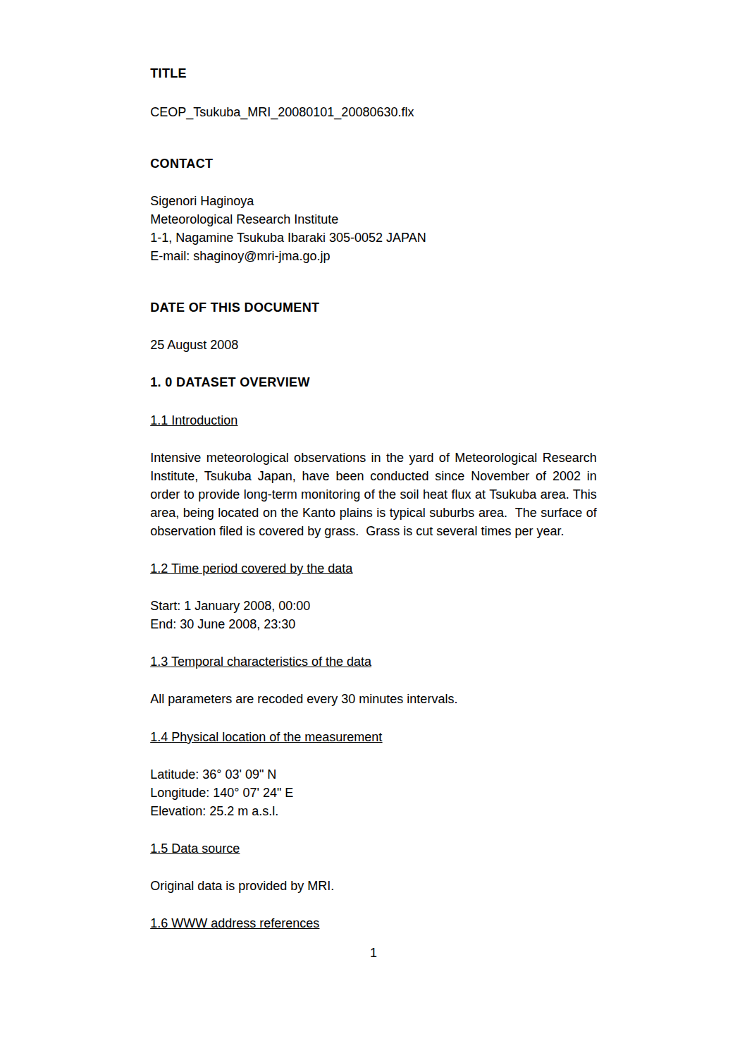TITLE
CEOP_Tsukuba_MRI_20080101_20080630.flx
CONTACT
Sigenori Haginoya
Meteorological Research Institute
1-1, Nagamine Tsukuba Ibaraki 305-0052 JAPAN
E-mail: shaginoy@mri-jma.go.jp
DATE OF THIS DOCUMENT
25 August 2008
1. 0 DATASET OVERVIEW
1.1 Introduction
Intensive meteorological observations in the yard of Meteorological Research Institute, Tsukuba Japan, have been conducted since November of 2002 in order to provide long-term monitoring of the soil heat flux at Tsukuba area. This area, being located on the Kanto plains is typical suburbs area. The surface of observation filed is covered by grass. Grass is cut several times per year.
1.2 Time period covered by the data
Start: 1 January 2008, 00:00
End: 30 June 2008, 23:30
1.3 Temporal characteristics of the data
All parameters are recoded every 30 minutes intervals.
1.4 Physical location of the measurement
Latitude: 36° 03' 09" N
Longitude: 140° 07' 24" E
Elevation: 25.2 m a.s.l.
1.5 Data source
Original data is provided by MRI.
1.6 WWW address references
1